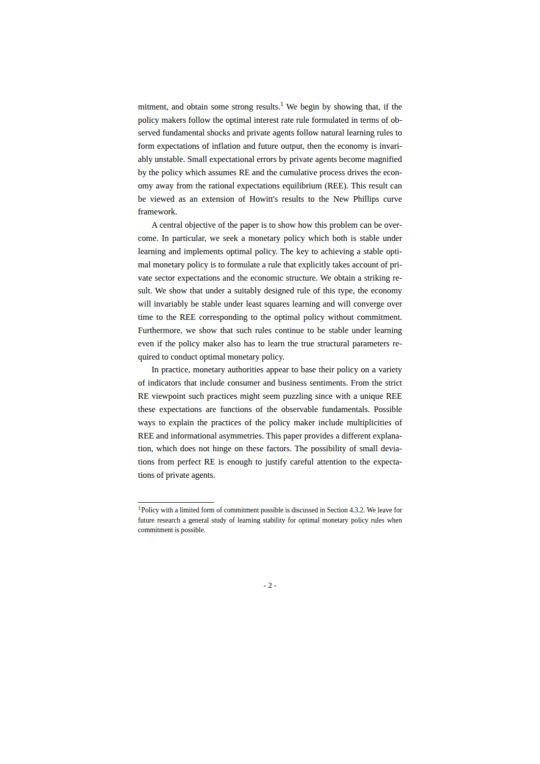mitment, and obtain some strong results.1 We begin by showing that, if the policy makers follow the optimal interest rate rule formulated in terms of observed fundamental shocks and private agents follow natural learning rules to form expectations of inflation and future output, then the economy is invariably unstable. Small expectational errors by private agents become magnified by the policy which assumes RE and the cumulative process drives the economy away from the rational expectations equilibrium (REE). This result can be viewed as an extension of Howitt's results to the New Phillips curve framework.
A central objective of the paper is to show how this problem can be overcome. In particular, we seek a monetary policy which both is stable under learning and implements optimal policy. The key to achieving a stable optimal monetary policy is to formulate a rule that explicitly takes account of private sector expectations and the economic structure. We obtain a striking result. We show that under a suitably designed rule of this type, the economy will invariably be stable under least squares learning and will converge over time to the REE corresponding to the optimal policy without commitment. Furthermore, we show that such rules continue to be stable under learning even if the policy maker also has to learn the true structural parameters required to conduct optimal monetary policy.
In practice, monetary authorities appear to base their policy on a variety of indicators that include consumer and business sentiments. From the strict RE viewpoint such practices might seem puzzling since with a unique REE these expectations are functions of the observable fundamentals. Possible ways to explain the practices of the policy maker include multiplicities of REE and informational asymmetries. This paper provides a different explanation, which does not hinge on these factors. The possibility of small deviations from perfect RE is enough to justify careful attention to the expectations of private agents.
1 Policy with a limited form of commitment possible is discussed in Section 4.3.2. We leave for future research a general study of learning stability for optimal monetary policy rules when commitment is possible.
- 2 -